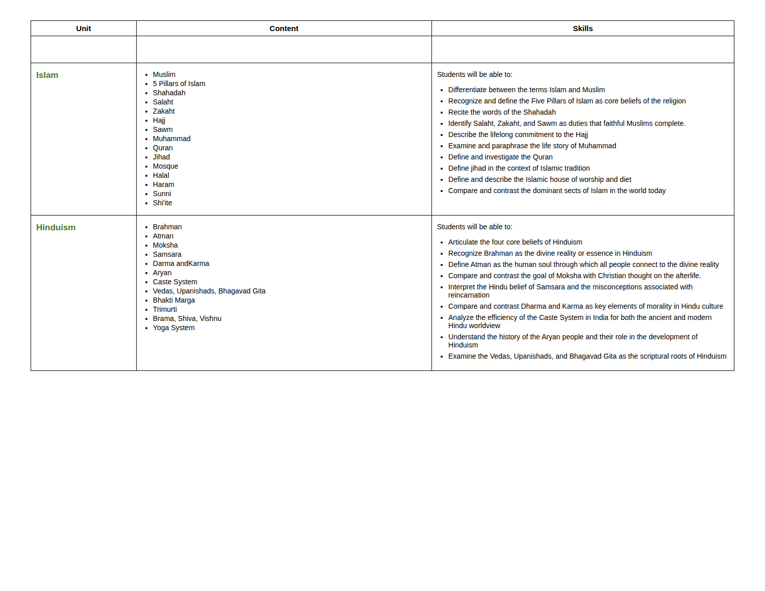| Unit | Content | Skills |
| --- | --- | --- |
| Islam | Muslim 5 Pillars of Islam Shahadah Salaht Zakaht Hajj Sawm Muhammad Quran Jihad Mosque Halal Haram Sunni Shi'ite | Students will be able to: Differentiate between the terms Islam and Muslim Recognize and define the Five Pillars of Islam as core beliefs of the religion Recite the words of the Shahadah Identify Salaht, Zakaht, and Sawm as duties that faithful Muslims complete. Describe the lifelong commitment to the Hajj Examine and paraphrase the life story of Muhammad Define and investigate the Quran Define jihad in the context of Islamic tradition Define and describe the Islamic house of worship and diet Compare and contrast the dominant sects of Islam in the world today |
| Hinduism | Brahman Atman Moksha Samsara Darma andKarma Aryan Caste System Vedas, Upanishads, Bhagavad Gita Bhakti Marga Trimurti Brama, Shiva, Vishnu Yoga System | Students will be able to: Articulate the four core beliefs of Hinduism Recognize Brahman as the divine reality or essence in Hinduism Define Atman as the human soul through which all people connect to the divine reality Compare and contrast the goal of Moksha with Christian thought on the afterlife. Interpret the Hindu belief of Samsara and the misconceptions associated with reincarnation Compare and contrast Dharma and Karma as key elements of morality in Hindu culture Analyze the efficiency of the Caste System in India for both the ancient and modern Hindu worldview Understand the history of the Aryan people and their role in the development of Hinduism Examine the Vedas, Upanishads, and Bhagavad Gita as the scriptural roots of Hinduism |